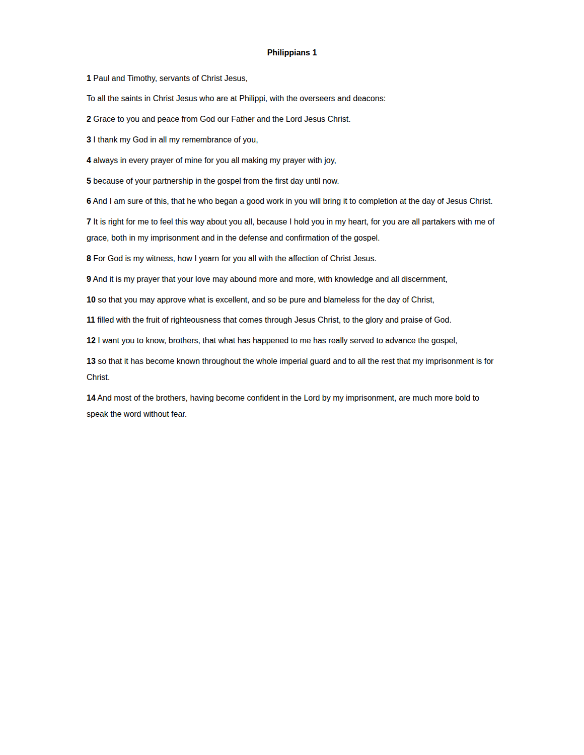Philippians 1
1 Paul and Timothy, servants of Christ Jesus,
To all the saints in Christ Jesus who are at Philippi, with the overseers and deacons:
2 Grace to you and peace from God our Father and the Lord Jesus Christ.
3 I thank my God in all my remembrance of you,
4 always in every prayer of mine for you all making my prayer with joy,
5 because of your partnership in the gospel from the first day until now.
6 And I am sure of this, that he who began a good work in you will bring it to completion at the day of Jesus Christ.
7 It is right for me to feel this way about you all, because I hold you in my heart, for you are all partakers with me of grace, both in my imprisonment and in the defense and confirmation of the gospel.
8 For God is my witness, how I yearn for you all with the affection of Christ Jesus.
9 And it is my prayer that your love may abound more and more, with knowledge and all discernment,
10 so that you may approve what is excellent, and so be pure and blameless for the day of Christ,
11 filled with the fruit of righteousness that comes through Jesus Christ, to the glory and praise of God.
12 I want you to know, brothers, that what has happened to me has really served to advance the gospel,
13 so that it has become known throughout the whole imperial guard and to all the rest that my imprisonment is for Christ.
14 And most of the brothers, having become confident in the Lord by my imprisonment, are much more bold to speak the word without fear.